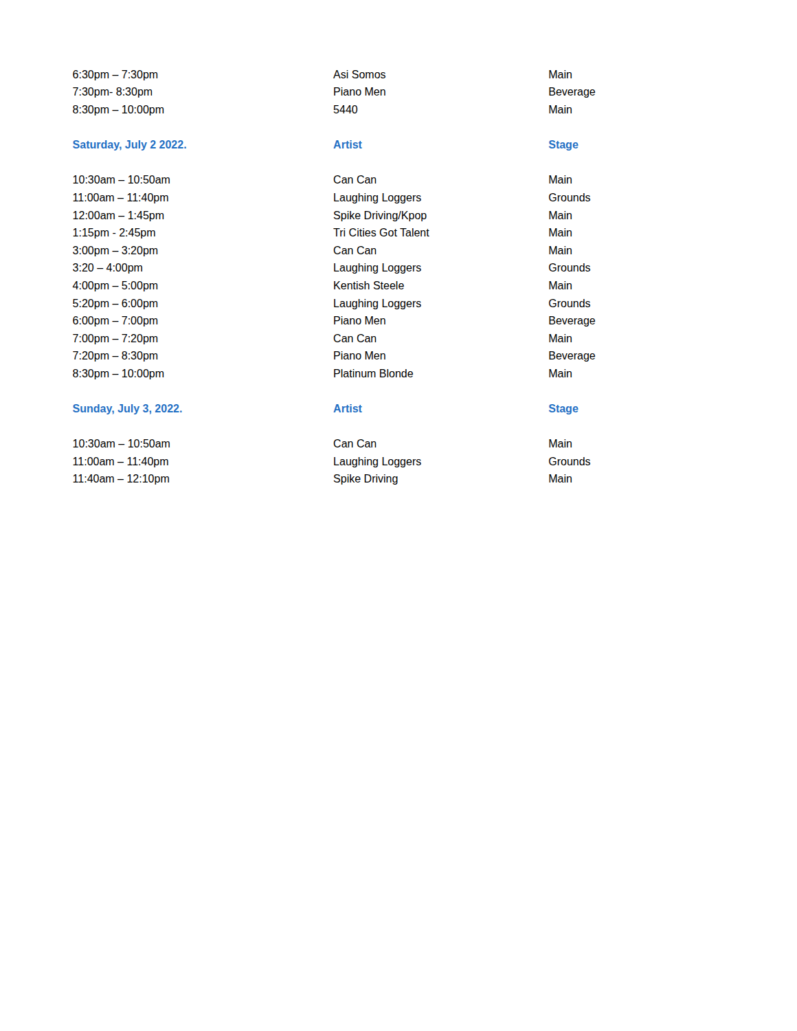| 6:30pm – 7:30pm | Asi Somos | Main |
| 7:30pm- 8:30pm | Piano Men | Beverage |
| 8:30pm – 10:00pm | 5440 | Main |
| Saturday, July 2 2022. | Artist | Stage |
| 10:30am – 10:50am | Can Can | Main |
| 11:00am – 11:40pm | Laughing Loggers | Grounds |
| 12:00am – 1:45pm | Spike Driving/Kpop | Main |
| 1:15pm - 2:45pm | Tri Cities Got Talent | Main |
| 3:00pm – 3:20pm | Can Can | Main |
| 3:20 – 4:00pm | Laughing Loggers | Grounds |
| 4:00pm – 5:00pm | Kentish Steele | Main |
| 5:20pm – 6:00pm | Laughing Loggers | Grounds |
| 6:00pm – 7:00pm | Piano Men | Beverage |
| 7:00pm – 7:20pm | Can Can | Main |
| 7:20pm – 8:30pm | Piano Men | Beverage |
| 8:30pm – 10:00pm | Platinum Blonde | Main |
| Sunday, July 3, 2022. | Artist | Stage |
| 10:30am – 10:50am | Can Can | Main |
| 11:00am – 11:40pm | Laughing Loggers | Grounds |
| 11:40am – 12:10pm | Spike Driving | Main |